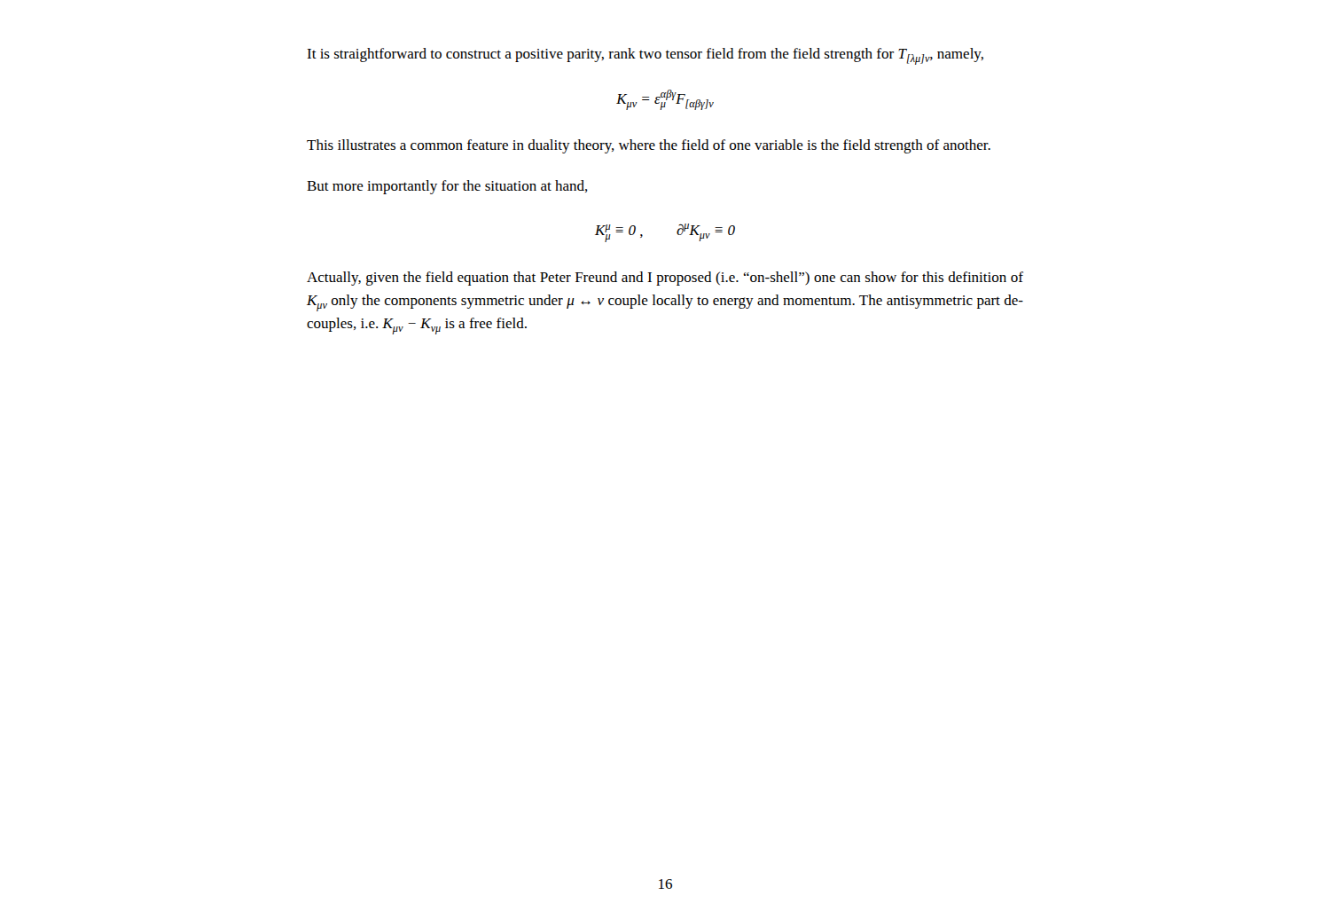It is straightforward to construct a positive parity, rank two tensor field from the field strength for T[λμ]ν, namely,
Kμν = εαβγ μ F[αβγ]ν
This illustrates a common feature in duality theory, where the field of one variable is the field strength of another.
But more importantly for the situation at hand,
Kμμ ≡ 0 , ∂μKμν ≡ 0
Actually, given the field equation that Peter Freund and I proposed (i.e. “on-shell”) one can show for this definition of Kμν only the components symmetric under μ ↔ ν couple locally to energy and momentum. The antisymmetric part decouples, i.e. Kμν − Kνμ is a free field.
16